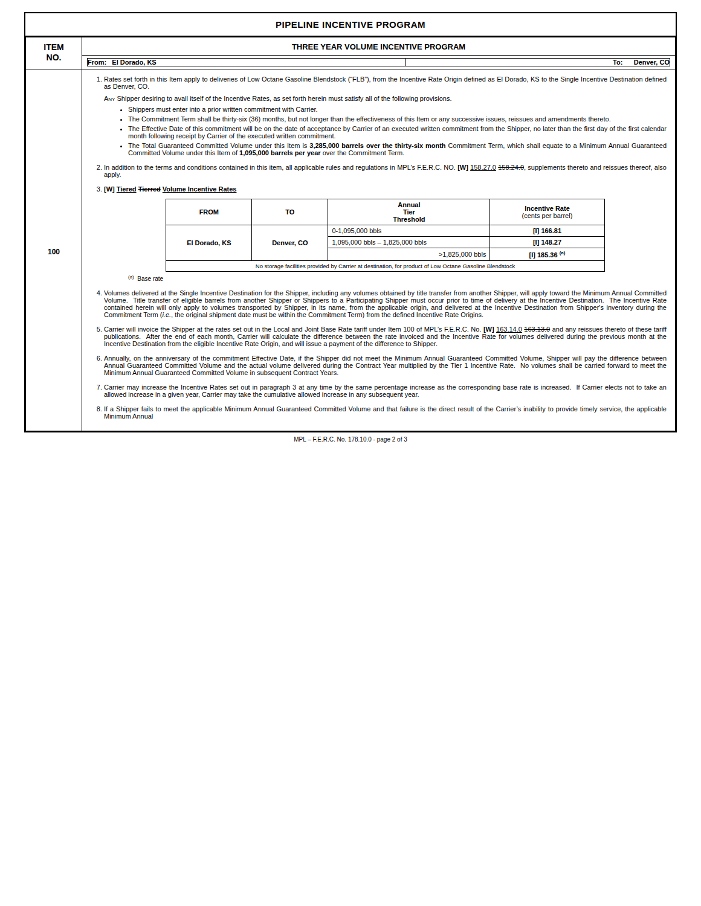PIPELINE INCENTIVE PROGRAM
| ITEM NO. | THREE YEAR VOLUME INCENTIVE PROGRAM / From: El Dorado, KS / To: Denver, CO / |
| 100 | Rates set forth in this Item apply to deliveries of Low Octane Gasoline Blendstock (“FLB”), from the Incentive Rate Origin defined as El Dorado, KS to the Single Incentive Destination defined as Denver, CO. Any Shipper desiring to avail itself of the Incentive Rates, as set forth herein must satisfy all of the following provisions. Shippers must enter into a prior written commitment with Carrier. The Commitment Term shall be thirty-six (36) months, but not longer than the effectiveness of this Item or any successive issues, reissues and amendments thereto. The Effective Date of this commitment will be on the date of acceptance by Carrier of an executed written commitment from the Shipper, no later than the first day of the first calendar month following receipt by Carrier of the executed written commitment. The Total Guaranteed Committed Volume under this Item is 3,285,000 barrels over the thirty-six month Commitment Term, which shall equate to a Minimum Annual Guaranteed Committed Volume under this Item of 1,095,000 barrels per year over the Commitment Term. In addition to the terms and conditions contained in this item, all applicable rules and regulations in MPL’s F.E.R.C. NO. [W] 158.27.0 158.24.0 , supplements thereto and reissues thereof, also apply. [W] Tiered Tierred Volume Incentive Rates / FROM / TO / Annual Tier Threshold / Incentive Rate (cents per barrel) / / --- / --- / --- / --- / / El Dorado, KS / Denver, CO / 0-1,095,000 bbls / [I] 166.81 / / 1,095,000 bbls – 1,825,000 bbls / [I] 148.27 / / >1,825,000 bbls / [I] 185.36 (a) / / No storage facilities provided by Carrier at destination, for product of Low Octane Gasoline Blendstock / (a) Base rate Volumes delivered at the Single Incentive Destination for the Shipper, including any volumes obtained by title transfer from another Shipper, will apply toward the Minimum Annual Committed Volume. Title transfer of eligible barrels from another Shipper or Shippers to a Participating Shipper must occur prior to time of delivery at the Incentive Destination. The Incentive Rate contained herein will only apply to volumes transported by Shipper, in its name, from the applicable origin, and delivered at the Incentive Destination from Shipper's inventory during the Commitment Term ( i.e. , the original shipment date must be within the Commitment Term) from the defined Incentive Rate Origins. Carrier will invoice the Shipper at the rates set out in the Local and Joint Base Rate tariff under Item 100 of MPL’s F.E.R.C. No. [W] 163.14.0 163.13.0 and any reissues thereto of these tariff publications. After the end of each month, Carrier will calculate the difference between the rate invoiced and the Incentive Rate for volumes delivered during the previous month at the Incentive Destination from the eligible Incentive Rate Origin, and will issue a payment of the difference to Shipper. Annually, on the anniversary of the commitment Effective Date, if the Shipper did not meet the Minimum Annual Guaranteed Committed Volume, Shipper will pay the difference between Annual Guaranteed Committed Volume and the actual volume delivered during the Contract Year multiplied by the Tier 1 Incentive Rate. No volumes shall be carried forward to meet the Minimum Annual Guaranteed Committed Volume in subsequent Contract Years. Carrier may increase the Incentive Rates set out in paragraph 3 at any time by the same percentage increase as the corresponding base rate is increased. If Carrier elects not to take an allowed increase in a given year, Carrier may take the cumulative allowed increase in any subsequent year. If a Shipper fails to meet the applicable Minimum Annual Guaranteed Committed Volume and that failure is the direct result of the Carrier’s inability to provide timely service, the applicable Minimum Annual |
MPL – F.E.R.C. No. 178.10.0 - page 2 of 3